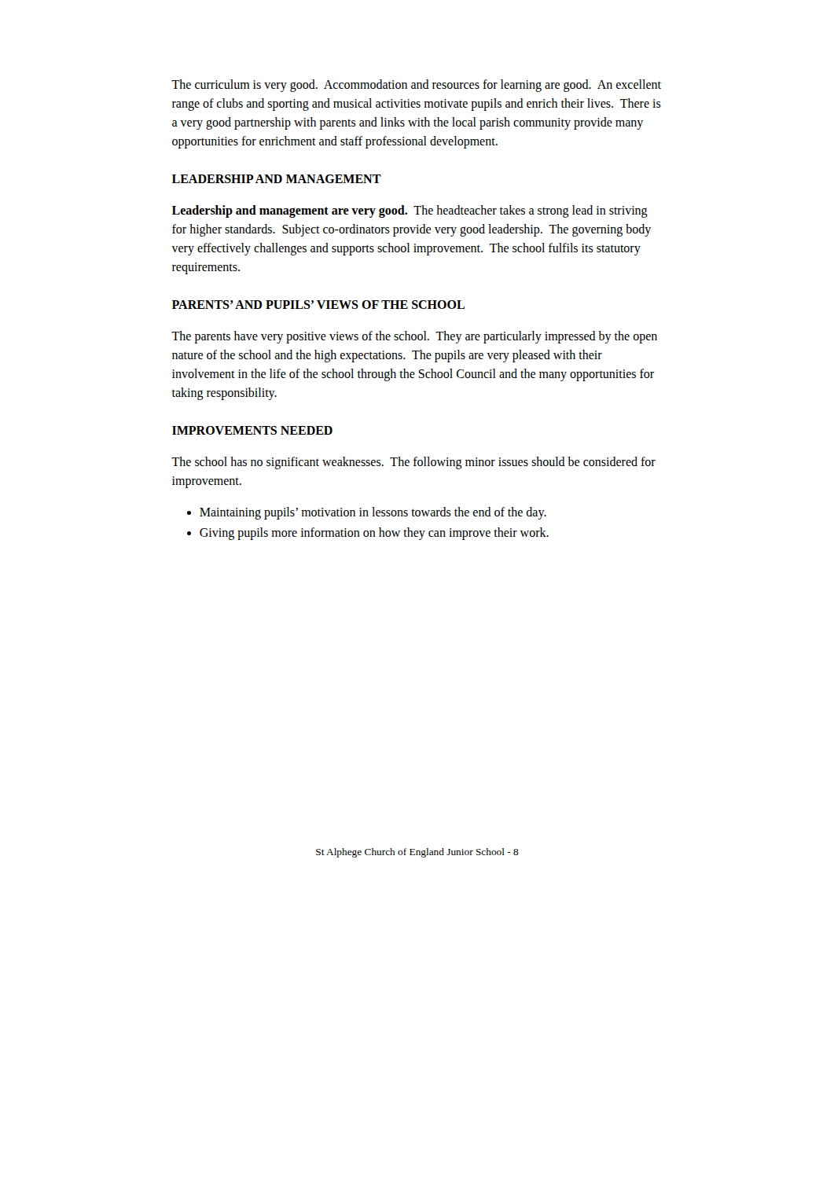The curriculum is very good. Accommodation and resources for learning are good. An excellent range of clubs and sporting and musical activities motivate pupils and enrich their lives. There is a very good partnership with parents and links with the local parish community provide many opportunities for enrichment and staff professional development.
Leadership and Management
Leadership and management are very good. The headteacher takes a strong lead in striving for higher standards. Subject co-ordinators provide very good leadership. The governing body very effectively challenges and supports school improvement. The school fulfils its statutory requirements.
Parents’ and Pupils’ Views of the School
The parents have very positive views of the school. They are particularly impressed by the open nature of the school and the high expectations. The pupils are very pleased with their involvement in the life of the school through the School Council and the many opportunities for taking responsibility.
Improvements Needed
The school has no significant weaknesses. The following minor issues should be considered for improvement.
Maintaining pupils’ motivation in lessons towards the end of the day.
Giving pupils more information on how they can improve their work.
St Alphege Church of England Junior School - 8